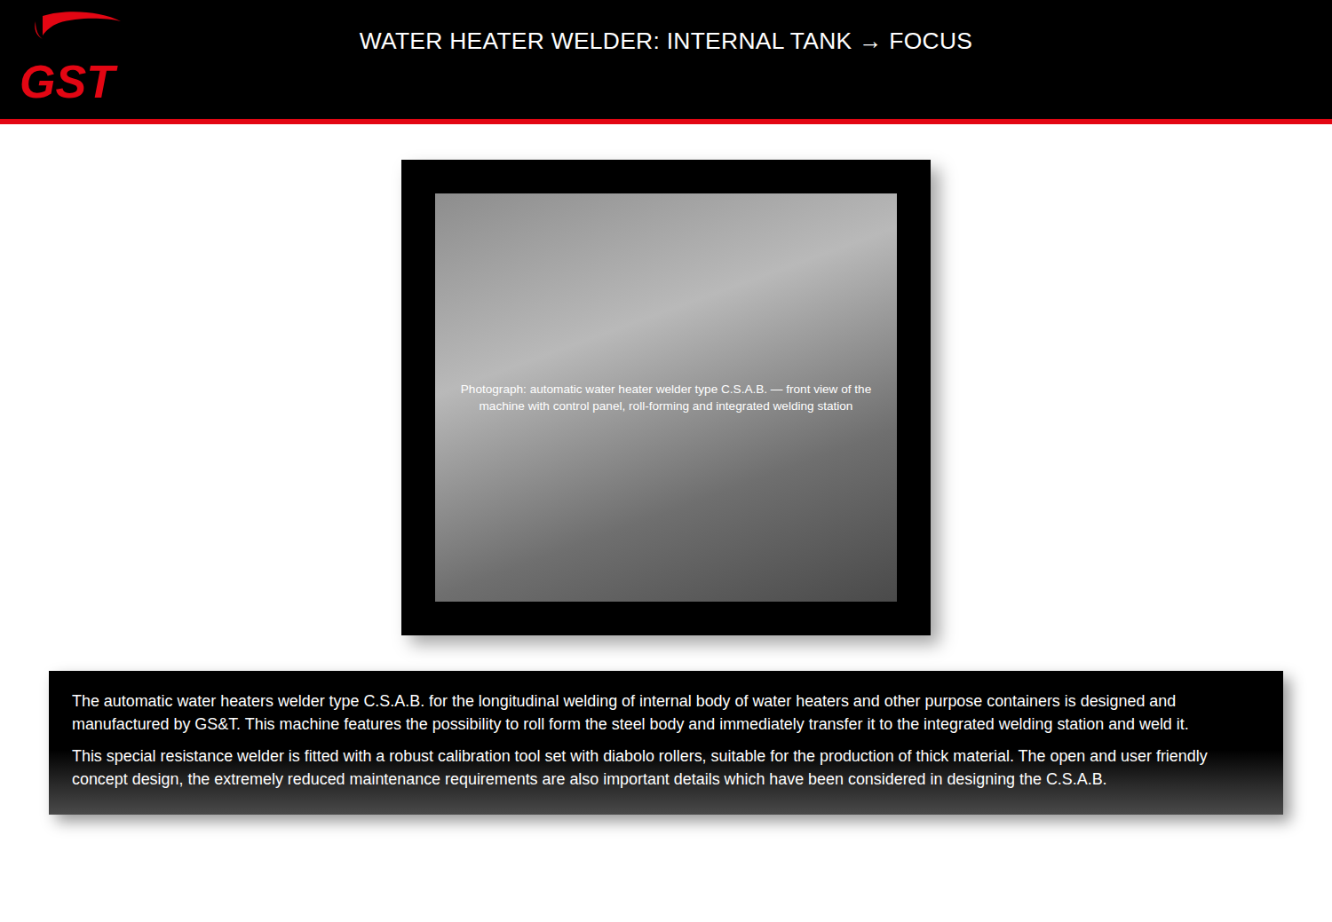GST logo GST
WATER HEATER WELDER: INTERNAL TANK → FOCUS
Photograph: automatic water heater welder type C.S.A.B. — front view of the machine with control panel, roll-forming and integrated welding station
The automatic water heaters welder type C.S.A.B. for the longitudinal welding of internal body of water heaters and other purpose containers is designed and manufactured by GS&T. This machine features the possibility to roll form the steel body and immediately transfer it to the integrated welding station and weld it.
This special resistance welder is fitted with a robust calibration tool set with diabolo rollers, suitable for the production of thick material. The open and user friendly concept design, the extremely reduced maintenance requirements are also important details which have been considered in designing the C.S.A.B.